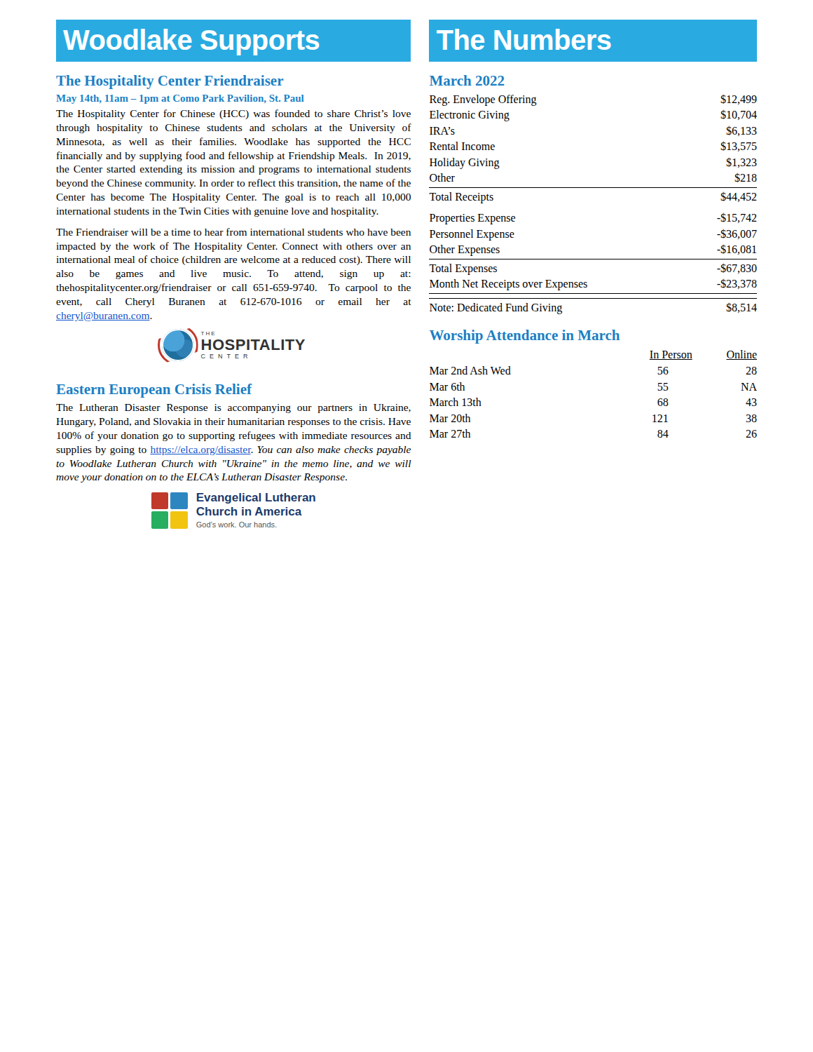Woodlake Supports
The Hospitality Center Friendraiser
May 14th, 11am – 1pm at Como Park Pavilion, St. Paul
The Hospitality Center for Chinese (HCC) was founded to share Christ’s love through hospitality to Chinese students and scholars at the University of Minnesota, as well as their families. Woodlake has supported the HCC financially and by supplying food and fellowship at Friendship Meals. In 2019, the Center started extending its mission and programs to international students beyond the Chinese community. In order to reflect this transition, the name of the Center has become The Hospitality Center. The goal is to reach all 10,000 international students in the Twin Cities with genuine love and hospitality.
The Friendraiser will be a time to hear from international students who have been impacted by the work of The Hospitality Center. Connect with others over an international meal of choice (children are welcome at a reduced cost). There will also be games and live music. To attend, sign up at: thehospitalitycenter.org/friendraiser or call 651-659-9740. To carpool to the event, call Cheryl Buranen at 612-670-1016 or email her at cheryl@buranen.com.
THE
HOSPITALITY
CENTER
Eastern European Crisis Relief
The Lutheran Disaster Response is accompanying our partners in Ukraine, Hungary, Poland, and Slovakia in their humanitarian responses to the crisis. Have 100% of your donation go to supporting refugees with immediate resources and supplies by going to https://elca.org/disaster. You can also make checks payable to Woodlake Lutheran Church with "Ukraine" in the memo line, and we will move your donation on to the ELCA’s Lutheran Disaster Response.
Evangelical Lutheran
Church in America
God’s work. Our hands.
The Numbers
March 2022
| Reg. Envelope Offering | $12,499 |
| Electronic Giving | $10,704 |
| IRA’s | $6,133 |
| Rental Income | $13,575 |
| Holiday Giving | $1,323 |
| Other | $218 |
| Total Receipts | $44,452 |
| Properties Expense | -$15,742 |
| Personnel Expense | -$36,007 |
| Other Expenses | -$16,081 |
| Total Expenses | -$67,830 |
| Month Net Receipts over Expenses | -$23,378 |
Note: Dedicated Fund Giving $8,514
Worship Attendance in March
| | In Person | Online |
| --- | --- | --- |
| Mar 2nd Ash Wed | 56 | 28 |
| Mar 6th | 55 | NA |
| March 13th | 68 | 43 |
| Mar 20th | 121 | 38 |
| Mar 27th | 84 | 26 |